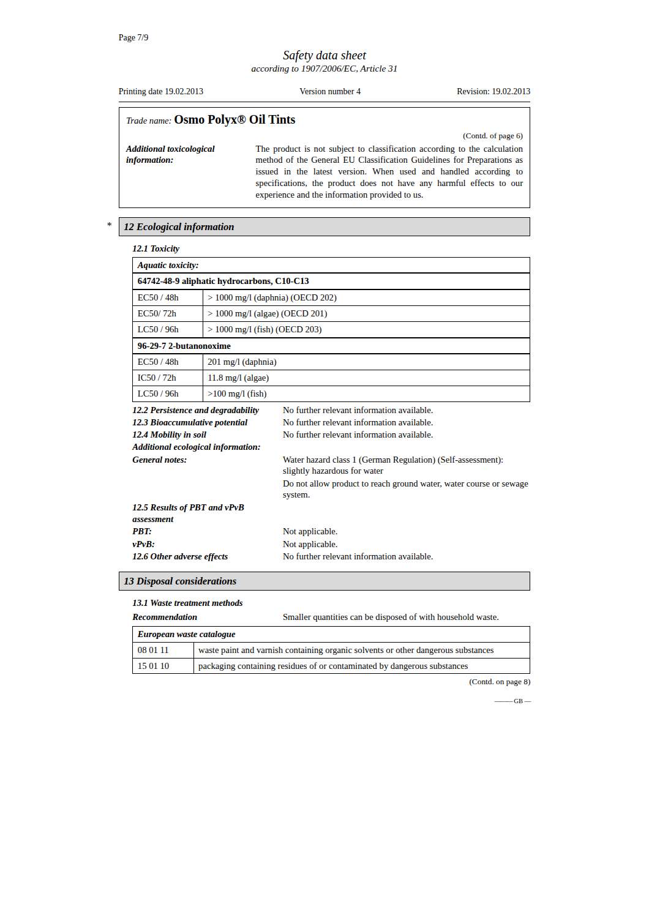Page 7/9
Safety data sheet
according to 1907/2006/EC, Article 31
Printing date 19.02.2013 Version number 4 Revision: 19.02.2013
Trade name: Osmo Polyx® Oil Tints
(Contd. of page 6)
Additional toxicological
information:
The product is not subject to classification according to the calculation method of the General EU Classification Guidelines for Preparations as issued in the latest version. When used and handled according to specifications, the product does not have any harmful effects to our experience and the information provided to us.
*
12 Ecological information
12.1 Toxicity
| Aquatic toxicity: |
| 64742-48-9 aliphatic hydrocarbons, C10-C13 |
| EC50 / 48h | > 1000 mg/l (daphnia) (OECD 202) |
| EC50/ 72h | > 1000 mg/l (algae) (OECD 201) |
| LC50 / 96h | > 1000 mg/l (fish) (OECD 203) |
| 96-29-7 2-butanonoxime |
| EC50 / 48h | 201 mg/l (daphnia) |
| IC50 / 72h | 11.8 mg/l (algae) |
| LC50 / 96h | >100 mg/l (fish) |
12.2 Persistence and degradability
No further relevant information available.
12.3 Bioaccumulative potential
No further relevant information available.
12.4 Mobility in soil
No further relevant information available.
Additional ecological information:
General notes:
Water hazard class 1 (German Regulation) (Self-assessment): slightly hazardous for water
Do not allow product to reach ground water, water course or sewage system.
12.5 Results of PBT and vPvB assessment
PBT:
Not applicable.
vPvB:
Not applicable.
12.6 Other adverse effects
No further relevant information available.
13 Disposal considerations
13.1 Waste treatment methods
Recommendation
Smaller quantities can be disposed of with household waste.
| European waste catalogue |
| 08 01 11 | waste paint and varnish containing organic solvents or other dangerous substances |
| 15 01 10 | packaging containing residues of or contaminated by dangerous substances |
(Contd. on page 8)
——— GB —